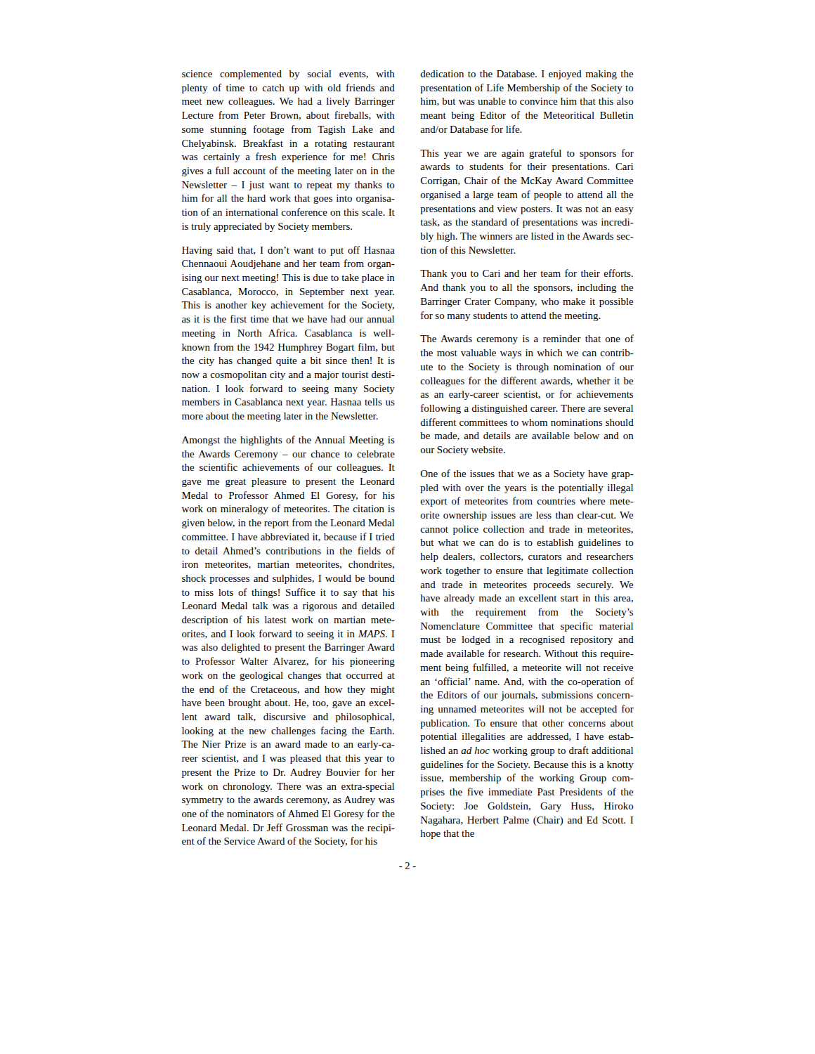science complemented by social events, with plenty of time to catch up with old friends and meet new colleagues. We had a lively Barringer Lecture from Peter Brown, about fireballs, with some stunning footage from Tagish Lake and Chelyabinsk. Breakfast in a rotating restaurant was certainly a fresh experience for me! Chris gives a full account of the meeting later on in the Newsletter – I just want to repeat my thanks to him for all the hard work that goes into organisation of an international conference on this scale. It is truly appreciated by Society members.
Having said that, I don’t want to put off Hasnaa Chennaoui Aoudjehane and her team from organising our next meeting! This is due to take place in Casablanca, Morocco, in September next year. This is another key achievement for the Society, as it is the first time that we have had our annual meeting in North Africa. Casablanca is well-known from the 1942 Humphrey Bogart film, but the city has changed quite a bit since then! It is now a cosmopolitan city and a major tourist destination. I look forward to seeing many Society members in Casablanca next year. Hasnaa tells us more about the meeting later in the Newsletter.
Amongst the highlights of the Annual Meeting is the Awards Ceremony – our chance to celebrate the scientific achievements of our colleagues. It gave me great pleasure to present the Leonard Medal to Professor Ahmed El Goresy, for his work on mineralogy of meteorites. The citation is given below, in the report from the Leonard Medal committee. I have abbreviated it, because if I tried to detail Ahmed’s contributions in the fields of iron meteorites, martian meteorites, chondrites, shock processes and sulphides, I would be bound to miss lots of things! Suffice it to say that his Leonard Medal talk was a rigorous and detailed description of his latest work on martian meteorites, and I look forward to seeing it in MAPS. I was also delighted to present the Barringer Award to Professor Walter Alvarez, for his pioneering work on the geological changes that occurred at the end of the Cretaceous, and how they might have been brought about. He, too, gave an excellent award talk, discursive and philosophical, looking at the new challenges facing the Earth. The Nier Prize is an award made to an early-career scientist, and I was pleased that this year to present the Prize to Dr. Audrey Bouvier for her work on chronology. There was an extra-special symmetry to the awards ceremony, as Audrey was one of the nominators of Ahmed El Goresy for the Leonard Medal. Dr Jeff Grossman was the recipient of the Service Award of the Society, for his
dedication to the Database. I enjoyed making the presentation of Life Membership of the Society to him, but was unable to convince him that this also meant being Editor of the Meteoritical Bulletin and/or Database for life.
This year we are again grateful to sponsors for awards to students for their presentations. Cari Corrigan, Chair of the McKay Award Committee organised a large team of people to attend all the presentations and view posters. It was not an easy task, as the standard of presentations was incredibly high. The winners are listed in the Awards section of this Newsletter.
Thank you to Cari and her team for their efforts. And thank you to all the sponsors, including the Barringer Crater Company, who make it possible for so many students to attend the meeting.
The Awards ceremony is a reminder that one of the most valuable ways in which we can contribute to the Society is through nomination of our colleagues for the different awards, whether it be as an early-career scientist, or for achievements following a distinguished career. There are several different committees to whom nominations should be made, and details are available below and on our Society website.
One of the issues that we as a Society have grappled with over the years is the potentially illegal export of meteorites from countries where meteorite ownership issues are less than clear-cut. We cannot police collection and trade in meteorites, but what we can do is to establish guidelines to help dealers, collectors, curators and researchers work together to ensure that legitimate collection and trade in meteorites proceeds securely. We have already made an excellent start in this area, with the requirement from the Society’s Nomenclature Committee that specific material must be lodged in a recognised repository and made available for research. Without this requirement being fulfilled, a meteorite will not receive an ‘official’ name. And, with the co-operation of the Editors of our journals, submissions concerning unnamed meteorites will not be accepted for publication. To ensure that other concerns about potential illegalities are addressed, I have established an ad hoc working group to draft additional guidelines for the Society. Because this is a knotty issue, membership of the working Group comprises the five immediate Past Presidents of the Society: Joe Goldstein, Gary Huss, Hiroko Nagahara, Herbert Palme (Chair) and Ed Scott. I hope that the
- 2 -